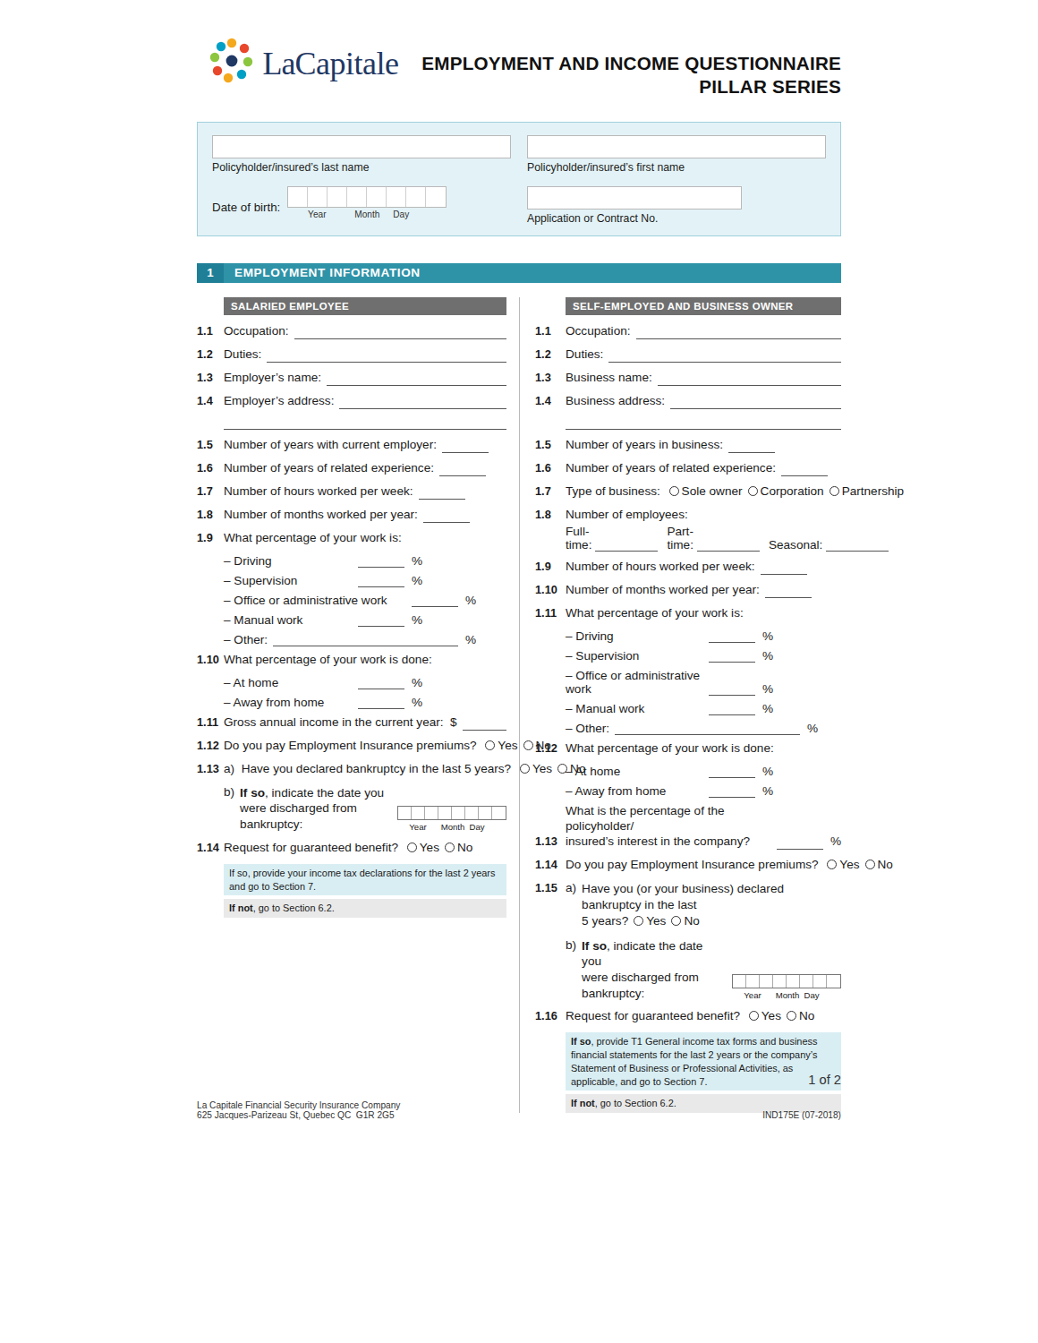La Capitale
EMPLOYMENT AND INCOME QUESTIONNAIRE
PILLAR SERIES
Policyholder/insured’s last name
Date of birth:
Year
Month
Day
Policyholder/insured’s first name
Application or Contract No.
1
EMPLOYMENT INFORMATION
SALARIED EMPLOYEE
1.1
Occupation:
1.2
Duties:
1.3
Employer’s name:
1.4
Employer’s address:
1.5
Number of years with current employer:
1.6
Number of years of related experience:
1.7
Number of hours worked per week:
1.8
Number of months worked per year:
1.9
What percentage of your work is:
– Driving
%
– Supervision
%
– Office or administrative work
%
– Manual work
%
– Other:
%
1.10
What percentage of your work is done:
– At home
%
– Away from home
%
1.11
Gross annual income in the current year: $
1.12
Do you pay Employment Insurance premiums? Yes No
1.13
a) Have you declared bankruptcy in the last 5 years? Yes No
b)
If so, indicate the date you
were discharged from bankruptcy:
Year
Month
Day
1.14
Request for guaranteed benefit? Yes No
If so, provide your income tax declarations for the last 2 years and go to Section 7.
If not, go to Section 6.2.
SELF-EMPLOYED AND BUSINESS OWNER
1.1
Occupation:
1.2
Duties:
1.3
Business name:
1.4
Business address:
1.5
Number of years in business:
1.6
Number of years of related experience:
1.7
Type of business: Sole owner Corporation Partnership
1.8
Number of employees:
Full-time: Part-time: Seasonal:
1.9
Number of hours worked per week:
1.10
Number of months worked per year:
1.11
What percentage of your work is:
– Driving
%
– Supervision
%
– Office or administrative work
%
– Manual work
%
– Other:
%
1.12
What percentage of your work is done:
– At home
%
– Away from home
%
1.13
What is the percentage of the policyholder/
insured’s interest in the company?
%
1.14
Do you pay Employment Insurance premiums? Yes No
1.15
a)
Have you (or your business) declared bankruptcy in the last
5 years? Yes No
b)
If so, indicate the date you
were discharged from bankruptcy:
Year
Month
Day
1.16
Request for guaranteed benefit? Yes No
If so, provide T1 General income tax forms and business financial statements for the last 2 years or the company’s Statement of Business or Professional Activities, as applicable, and go to Section 7.
If not, go to Section 6.2.
La Capitale Financial Security Insurance Company
625 Jacques-Parizeau St, Quebec QC G1R 2G5
1 of 2
IND175E (07-2018)